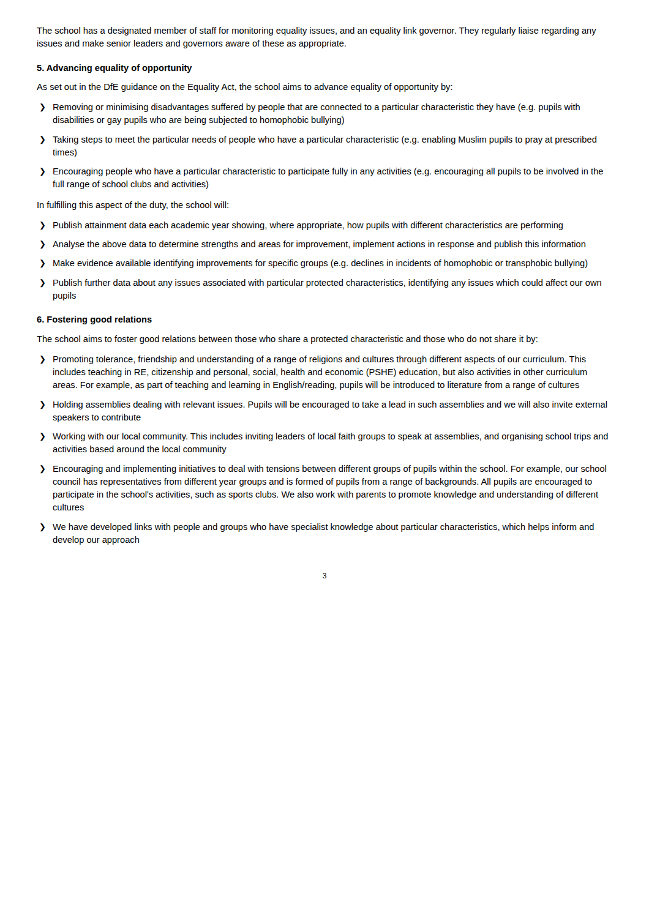The school has a designated member of staff for monitoring equality issues, and an equality link governor. They regularly liaise regarding any issues and make senior leaders and governors aware of these as appropriate.
5. Advancing equality of opportunity
As set out in the DfE guidance on the Equality Act, the school aims to advance equality of opportunity by:
Removing or minimising disadvantages suffered by people that are connected to a particular characteristic they have (e.g. pupils with disabilities or gay pupils who are being subjected to homophobic bullying)
Taking steps to meet the particular needs of people who have a particular characteristic (e.g. enabling Muslim pupils to pray at prescribed times)
Encouraging people who have a particular characteristic to participate fully in any activities (e.g. encouraging all pupils to be involved in the full range of school clubs and activities)
In fulfilling this aspect of the duty, the school will:
Publish attainment data each academic year showing, where appropriate, how pupils with different characteristics are performing
Analyse the above data to determine strengths and areas for improvement, implement actions in response and publish this information
Make evidence available identifying improvements for specific groups (e.g. declines in incidents of homophobic or transphobic bullying)
Publish further data about any issues associated with particular protected characteristics, identifying any issues which could affect our own pupils
6. Fostering good relations
The school aims to foster good relations between those who share a protected characteristic and those who do not share it by:
Promoting tolerance, friendship and understanding of a range of religions and cultures through different aspects of our curriculum. This includes teaching in RE, citizenship and personal, social, health and economic (PSHE) education, but also activities in other curriculum areas. For example, as part of teaching and learning in English/reading, pupils will be introduced to literature from a range of cultures
Holding assemblies dealing with relevant issues. Pupils will be encouraged to take a lead in such assemblies and we will also invite external speakers to contribute
Working with our local community. This includes inviting leaders of local faith groups to speak at assemblies, and organising school trips and activities based around the local community
Encouraging and implementing initiatives to deal with tensions between different groups of pupils within the school. For example, our school council has representatives from different year groups and is formed of pupils from a range of backgrounds. All pupils are encouraged to participate in the school's activities, such as sports clubs. We also work with parents to promote knowledge and understanding of different cultures
We have developed links with people and groups who have specialist knowledge about particular characteristics, which helps inform and develop our approach
3